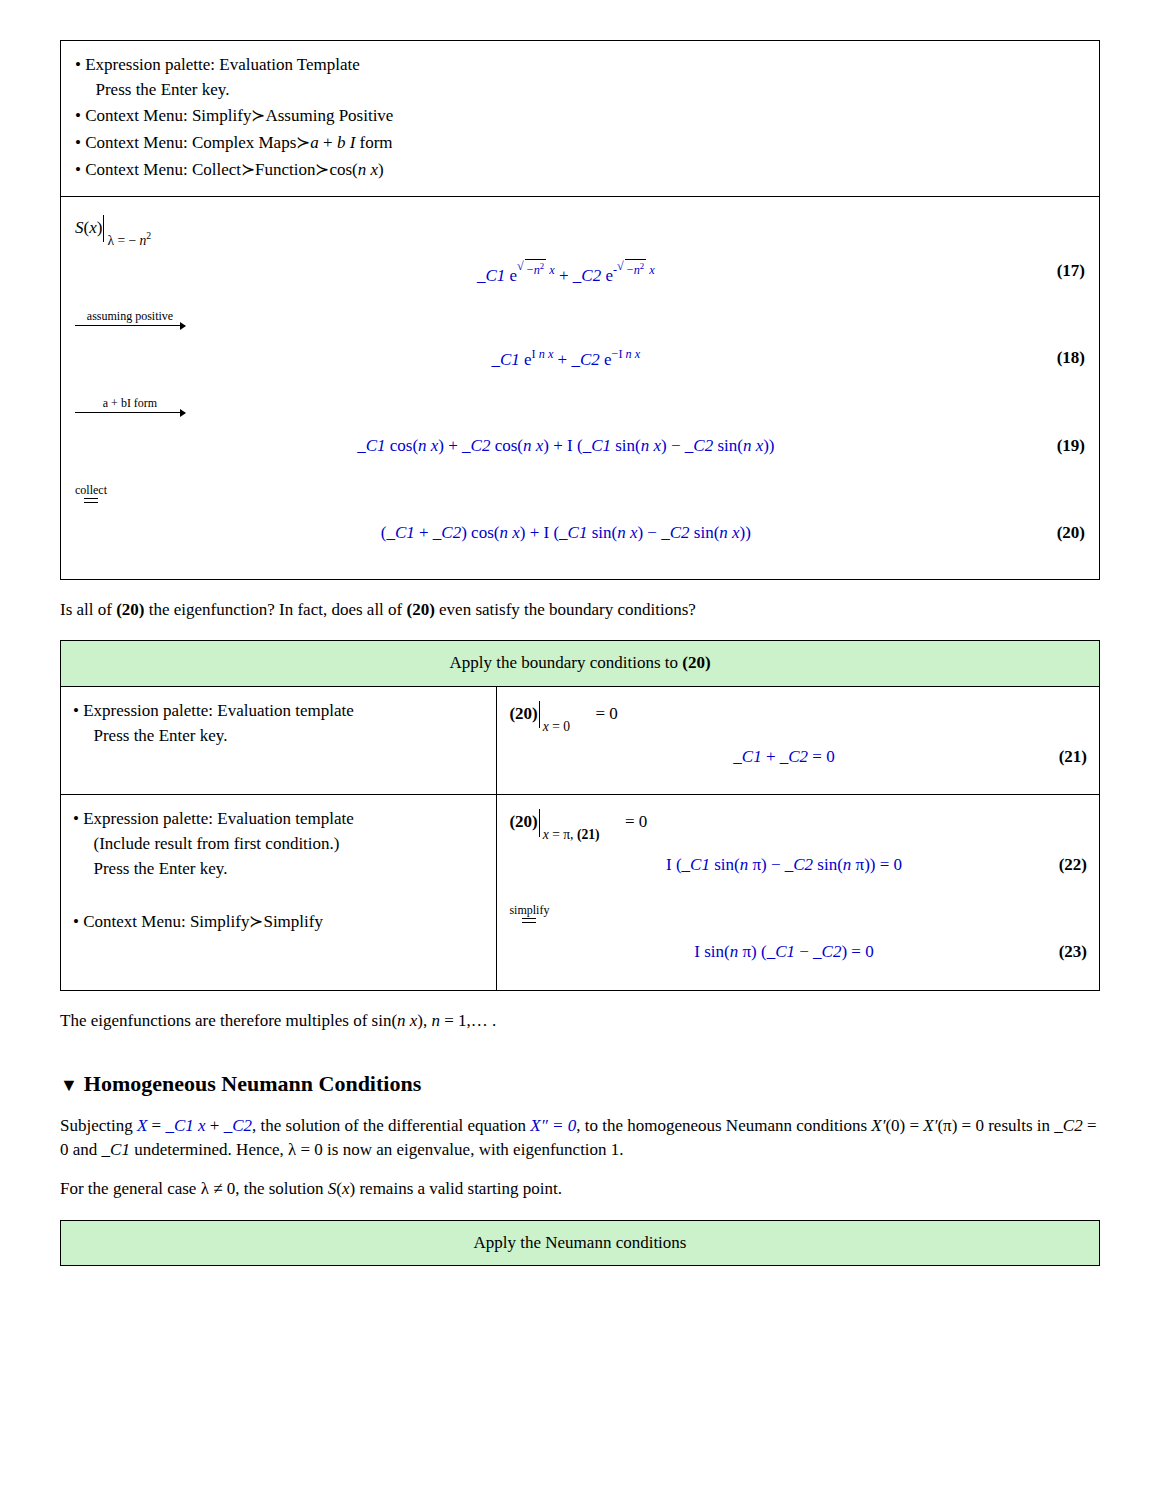• Expression palette: Evaluation Template
Press the Enter key.
• Context Menu: Simplify≻Assuming Positive
• Context Menu: Complex Maps≻a + b I form
• Context Menu: Collect≻Function≻cos(n x)
S(x) λ = − n2
(17)
_C1 e−n2 x + _C2 e-−n2 x
assuming positive
(18)
_C1 eI n x + _C2 e−I n x
a + bI form
(19)
_C1 cos(n x) + _C2 cos(n x) + I (_C1 sin(n x) − _C2 sin(n x))
collect
(20)
(_C1 + _C2) cos(n x) + I (_C1 sin(n x) − _C2 sin(n x))
Is all of (20) the eigenfunction? In fact, does all of (20) even satisfy the boundary conditions?
| Apply the boundary conditions to (20) |
| --- |
| • Expression palette: Evaluation template Press the Enter key. | (20) x = 0 = 0 (21) _C1 + _C2 = 0 |
| • Expression palette: Evaluation template (Include result from first condition.) Press the Enter key. • Context Menu: Simplify≻Simplify | (20) x = π, (21) = 0 (22) I ( _C1 sin( n π) − _C2 sin( n π)) = 0 simplify (23) I sin( n π) ( _C1 − _C2 ) = 0 |
The eigenfunctions are therefore multiples of sin(n x), n = 1,… .
▼Homogeneous Neumann Conditions
Subjecting X = _C1 x + _C2, the solution of the differential equation X″ = 0, to the homogeneous Neumann conditions X′(0) = X′(π) = 0 results in _C2 = 0 and _C1 undetermined. Hence, λ = 0 is now an eigenvalue, with eigenfunction 1.
For the general case λ ≠ 0, the solution S(x) remains a valid starting point.
Apply the Neumann conditions